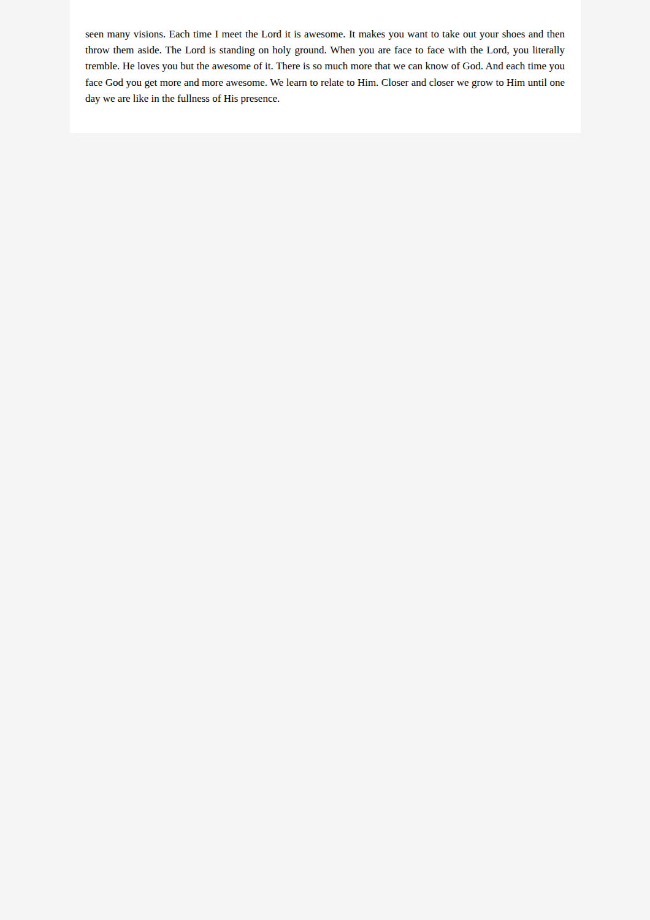seen many visions. Each time I meet the Lord it is awesome. It makes you want to take out your shoes and then throw them aside. The Lord is standing on holy ground. When you are face to face with the Lord, you literally tremble. He loves you but the awesome of it. There is so much more that we can know of God. And each time you face God you get more and more awesome. We learn to relate to Him. Closer and closer we grow to Him until one day we are like in the fullness of His presence.